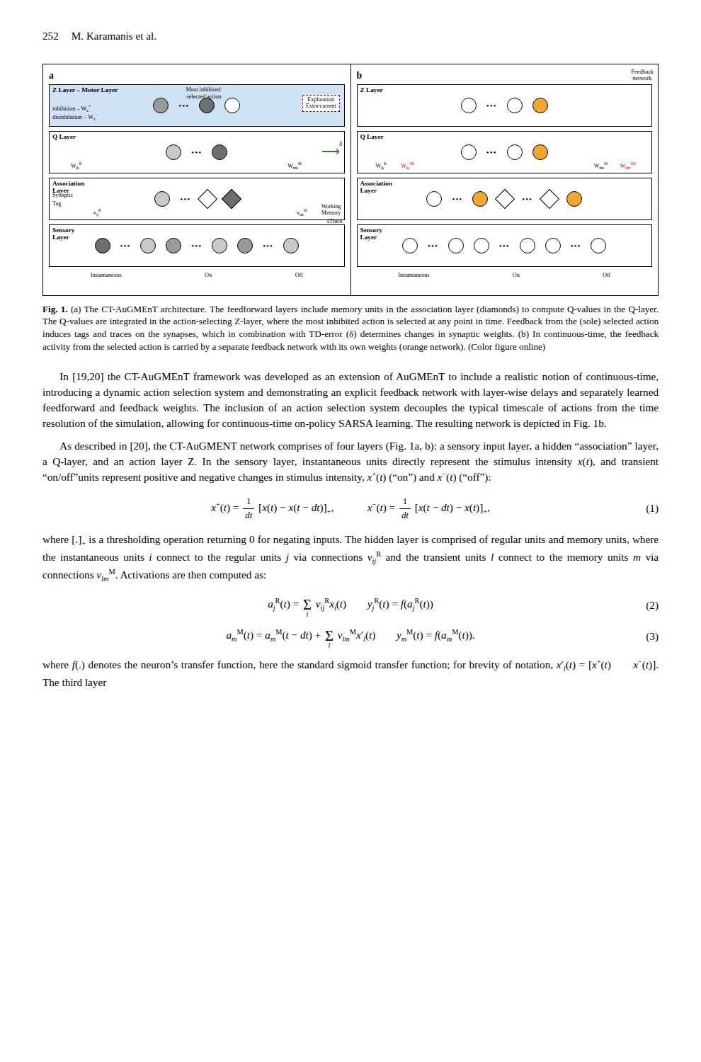252 M. Karamanis et al.
a
Z Layer – Motor Layer inhibition – Wz+ disinhibition – Wz− •••
Exploration
Extra-current
Most inhibited:
selected action
Q Layer ••• WjkR WmkM ⟶ δ
Association
Layer Synaptic
Tag ••• vijR vlmM
Working
Memory
sTrace
Sensory
Layer ••• ••• •••
Instantaneous On Off
b
Feedback
network
Z Layer •••
Q Layer ••• WjkR WkjSR WmkM WkmSM
Association
Layer ••• •••
Sensory
Layer ••• ••• •••
Instantaneous On Off
Fig. 1. (a) The CT-AuGMEnT architecture. The feedforward layers include memory units in the association layer (diamonds) to compute Q-values in the Q-layer. The Q-values are integrated in the action-selecting Z-layer, where the most inhibited action is selected at any point in time. Feedback from the (sole) selected action induces tags and traces on the synapses, which in combination with TD-error (δ) determines changes in synaptic weights. (b) In continuous-time, the feedback activity from the selected action is carried by a separate feedback network with its own weights (orange network). (Color figure online)
In [19,20] the CT-AuGMEnT framework was developed as an extension of AuGMEnT to include a realistic notion of continuous-time, introducing a dynamic action selection system and demonstrating an explicit feedback network with layer-wise delays and separately learned feedforward and feedback weights. The inclusion of an action selection system decouples the typical timescale of actions from the time resolution of the simulation, allowing for continuous-time on-policy SARSA learning. The resulting network is depicted in Fig. 1b.
As described in [20], the CT-AuGMENT network comprises of four layers (Fig. 1a, b): a sensory input layer, a hidden “association” layer, a Q-layer, and an action layer Z. In the sensory layer, instantaneous units directly represent the stimulus intensity x(t), and transient “on/off”units represent positive and negative changes in stimulus intensity, x+(t) (“on”) and x−(t) (“off”):
x+(t) = 1 dt [x(t) − x(t − dt)]+, x−(t) = 1 dt [x(t − dt) − x(t)]+, (1)
where [.]+ is a thresholding operation returning 0 for negating inputs. The hidden layer is comprised of regular units and memory units, where the instantaneous units i connect to the regular units j via connections vijR and the transient units l connect to the memory units m via connections vlmM. Activations are then computed as:
ajR(t) = Σi vijRxi(t) yjR(t) = f(ajR(t)) (2)
amM(t) = amM(t − dt) + Σl vlmMx′l(t) ymM(t) = f(amM(t)). (3)
where f(.) denotes the neuron’s transfer function, here the standard sigmoid transfer function; for brevity of notation, x′l(t) = [x+(t) x−(t)]. The third layer